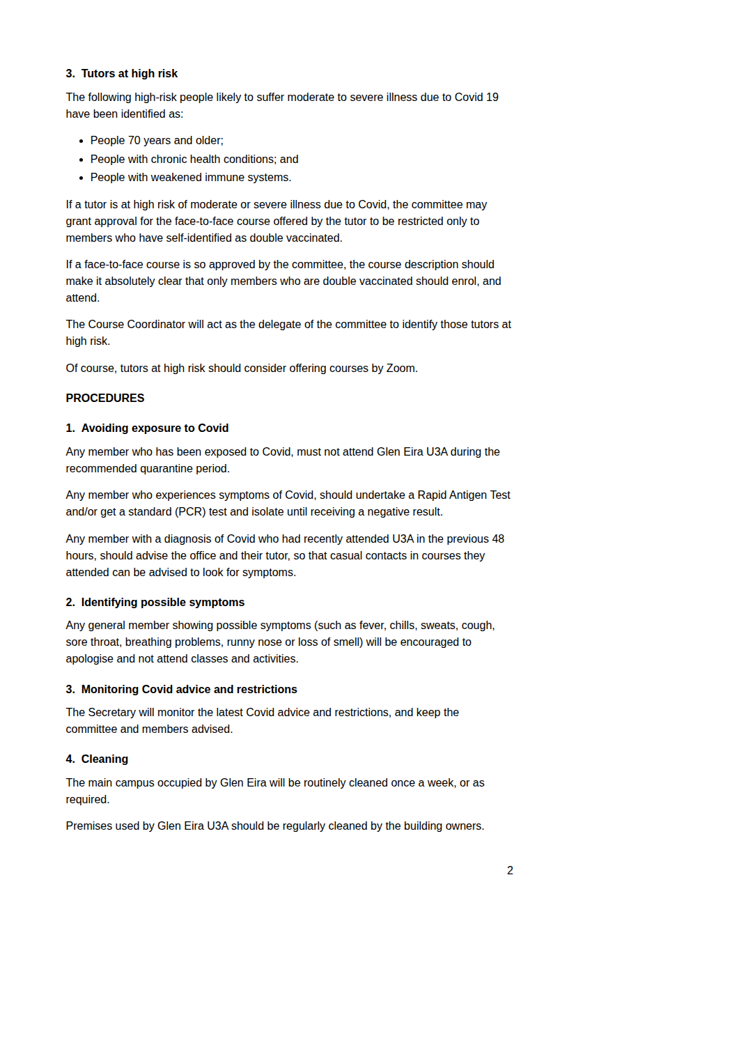3. Tutors at high risk
The following high-risk people likely to suffer moderate to severe illness due to Covid 19 have been identified as:
People 70 years and older;
People with chronic health conditions; and
People with weakened immune systems.
If a tutor is at high risk of moderate or severe illness due to Covid, the committee may grant approval for the face-to-face course offered by the tutor to be restricted only to members who have self-identified as double vaccinated.
If a face-to-face course is so approved by the committee, the course description should make it absolutely clear that only members who are double vaccinated should enrol, and attend.
The Course Coordinator will act as the delegate of the committee to identify those tutors at high risk.
Of course, tutors at high risk should consider offering courses by Zoom.
PROCEDURES
1. Avoiding exposure to Covid
Any member who has been exposed to Covid, must not attend Glen Eira U3A during the recommended quarantine period.
Any member who experiences symptoms of Covid, should undertake a Rapid Antigen Test and/or get a standard (PCR) test and isolate until receiving a negative result.
Any member with a diagnosis of Covid who had recently attended U3A in the previous 48 hours, should advise the office and their tutor, so that casual contacts in courses they attended can be advised to look for symptoms.
2. Identifying possible symptoms
Any general member showing possible symptoms (such as fever, chills, sweats, cough, sore throat, breathing problems, runny nose or loss of smell) will be encouraged to apologise and not attend classes and activities.
3. Monitoring Covid advice and restrictions
The Secretary will monitor the latest Covid advice and restrictions, and keep the committee and members advised.
4. Cleaning
The main campus occupied by Glen Eira will be routinely cleaned once a week, or as required.
Premises used by Glen Eira U3A should be regularly cleaned by the building owners.
2